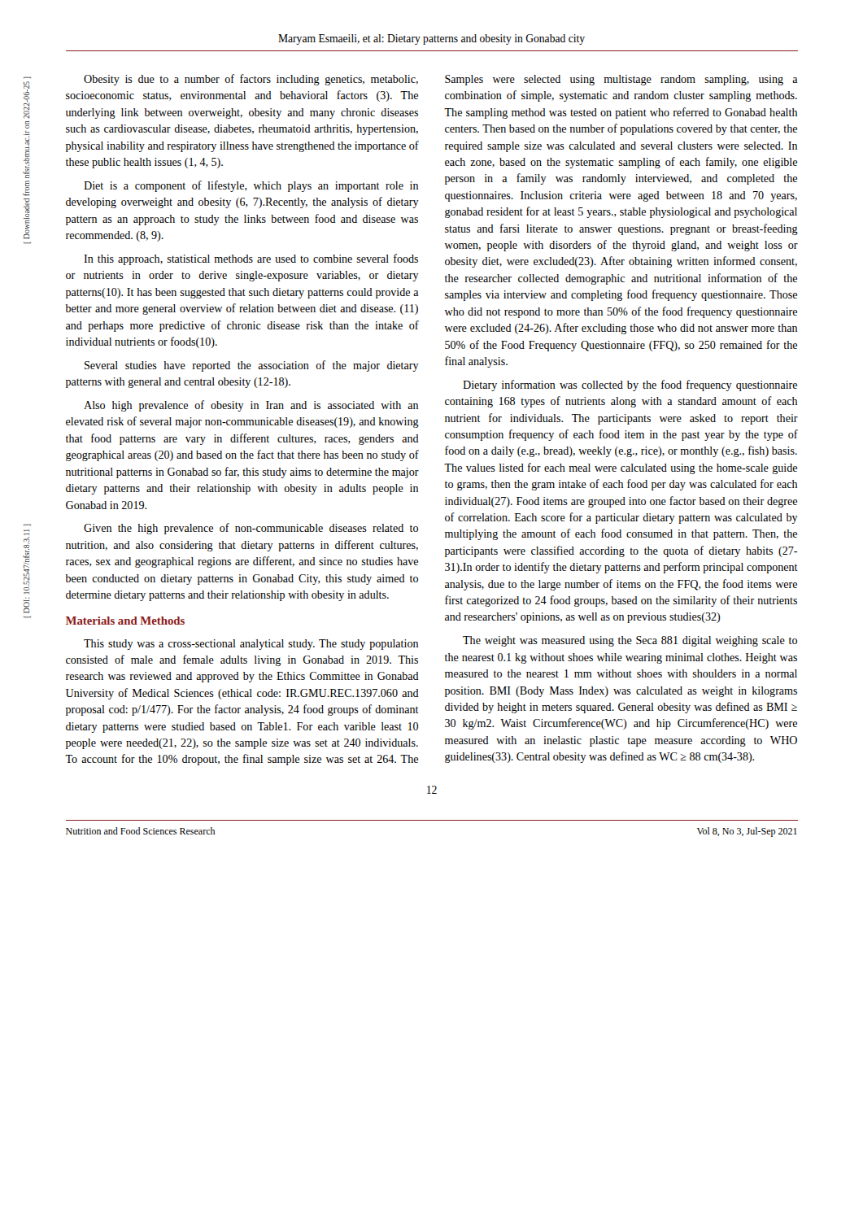[ Downloaded from nfsr.sbmu.ac.ir on 2022-06-25 ]
[ DOI: 10.52547/nfsr.8.3.11 ]
Maryam Esmaeili, et al: Dietary patterns and obesity in Gonabad city
Obesity is due to a number of factors including genetics, metabolic, socioeconomic status, environmental and behavioral factors (3). The underlying link between overweight, obesity and many chronic diseases such as cardiovascular disease, diabetes, rheumatoid arthritis, hypertension, physical inability and respiratory illness have strengthened the importance of these public health issues (1, 4, 5).
Diet is a component of lifestyle, which plays an important role in developing overweight and obesity (6, 7).Recently, the analysis of dietary pattern as an approach to study the links between food and disease was recommended. (8, 9).
In this approach, statistical methods are used to combine several foods or nutrients in order to derive single-exposure variables, or dietary patterns(10). It has been suggested that such dietary patterns could provide a better and more general overview of relation between diet and disease. (11) and perhaps more predictive of chronic disease risk than the intake of individual nutrients or foods(10).
Several studies have reported the association of the major dietary patterns with general and central obesity (12-18).
Also high prevalence of obesity in Iran and is associated with an elevated risk of several major non-communicable diseases(19), and knowing that food patterns are vary in different cultures, races, genders and geographical areas (20) and based on the fact that there has been no study of nutritional patterns in Gonabad so far, this study aims to determine the major dietary patterns and their relationship with obesity in adults people in Gonabad in 2019.
Given the high prevalence of non-communicable diseases related to nutrition, and also considering that dietary patterns in different cultures, races, sex and geographical regions are different, and since no studies have been conducted on dietary patterns in Gonabad City, this study aimed to determine dietary patterns and their relationship with obesity in adults.
Materials and Methods
This study was a cross-sectional analytical study. The study population consisted of male and female adults living in Gonabad in 2019. This research was reviewed and approved by the Ethics Committee in Gonabad University of Medical Sciences (ethical code: IR.GMU.REC.1397.060 and proposal cod: p/1/477). For the factor analysis, 24 food groups of dominant dietary patterns were studied based on Table1. For each varible least 10 people were needed(21, 22), so the sample size was set at 240 individuals. To account for the 10% dropout, the final sample size was set at 264. The Samples were selected using multistage random sampling, using a combination of simple, systematic and random cluster sampling methods. The sampling method was tested on patient who referred to Gonabad health centers. Then based on the number of populations covered by that center, the required sample size was calculated and several clusters were selected. In each zone, based on the systematic sampling of each family, one eligible person in a family was randomly interviewed, and completed the questionnaires. Inclusion criteria were aged between 18 and 70 years, gonabad resident for at least 5 years., stable physiological and psychological status and farsi literate to answer questions. pregnant or breast-feeding women, people with disorders of the thyroid gland, and weight loss or obesity diet, were excluded(23). After obtaining written informed consent, the researcher collected demographic and nutritional information of the samples via interview and completing food frequency questionnaire. Those who did not respond to more than 50% of the food frequency questionnaire were excluded (24-26). After excluding those who did not answer more than 50% of the Food Frequency Questionnaire (FFQ), so 250 remained for the final analysis.
Dietary information was collected by the food frequency questionnaire containing 168 types of nutrients along with a standard amount of each nutrient for individuals. The participants were asked to report their consumption frequency of each food item in the past year by the type of food on a daily (e.g., bread), weekly (e.g., rice), or monthly (e.g., fish) basis. The values listed for each meal were calculated using the home-scale guide to grams, then the gram intake of each food per day was calculated for each individual(27). Food items are grouped into one factor based on their degree of correlation. Each score for a particular dietary pattern was calculated by multiplying the amount of each food consumed in that pattern. Then, the participants were classified according to the quota of dietary habits (27-31).In order to identify the dietary patterns and perform principal component analysis, due to the large number of items on the FFQ, the food items were first categorized to 24 food groups, based on the similarity of their nutrients and researchers' opinions, as well as on previous studies(32)
The weight was measured using the Seca 881 digital weighing scale to the nearest 0.1 kg without shoes while wearing minimal clothes. Height was measured to the nearest 1 mm without shoes with shoulders in a normal position. BMI (Body Mass Index) was calculated as weight in kilograms divided by height in meters squared. General obesity was defined as BMI ≥ 30 kg/m2. Waist Circumference(WC) and hip Circumference(HC) were measured with an inelastic plastic tape measure according to WHO guidelines(33). Central obesity was defined as WC ≥ 88 cm(34-38).
12
Nutrition and Food Sciences Research Vol 8, No 3, Jul-Sep 2021